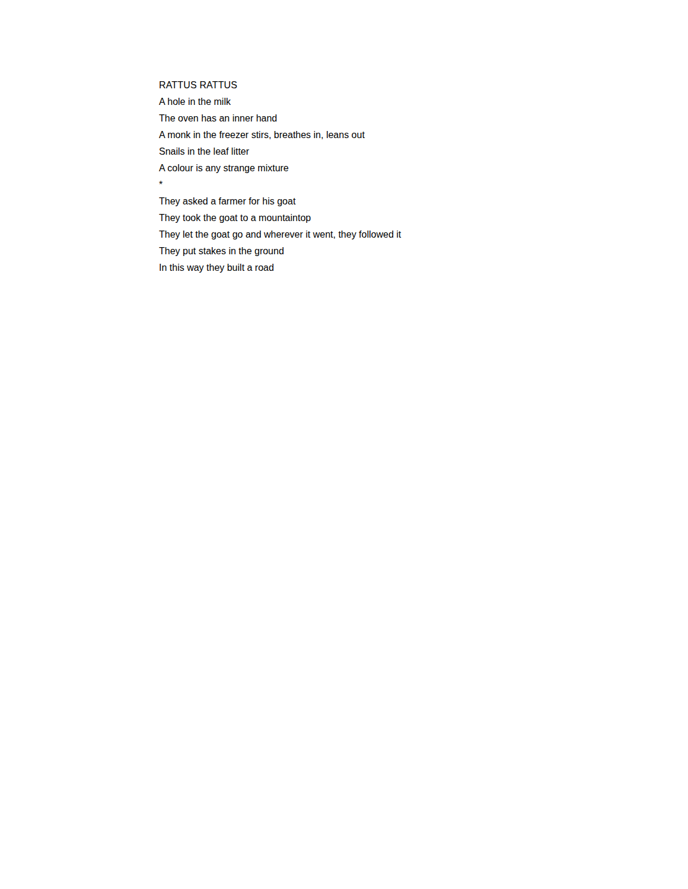RATTUS RATTUS
A hole in the milk
The oven has an inner hand
A monk in the freezer stirs, breathes in, leans out
Snails in the leaf litter
A colour is any strange mixture
*
They asked a farmer for his goat
They took the goat to a mountaintop
They let the goat go and wherever it went, they followed it
They put stakes in the ground
In this way they built a road